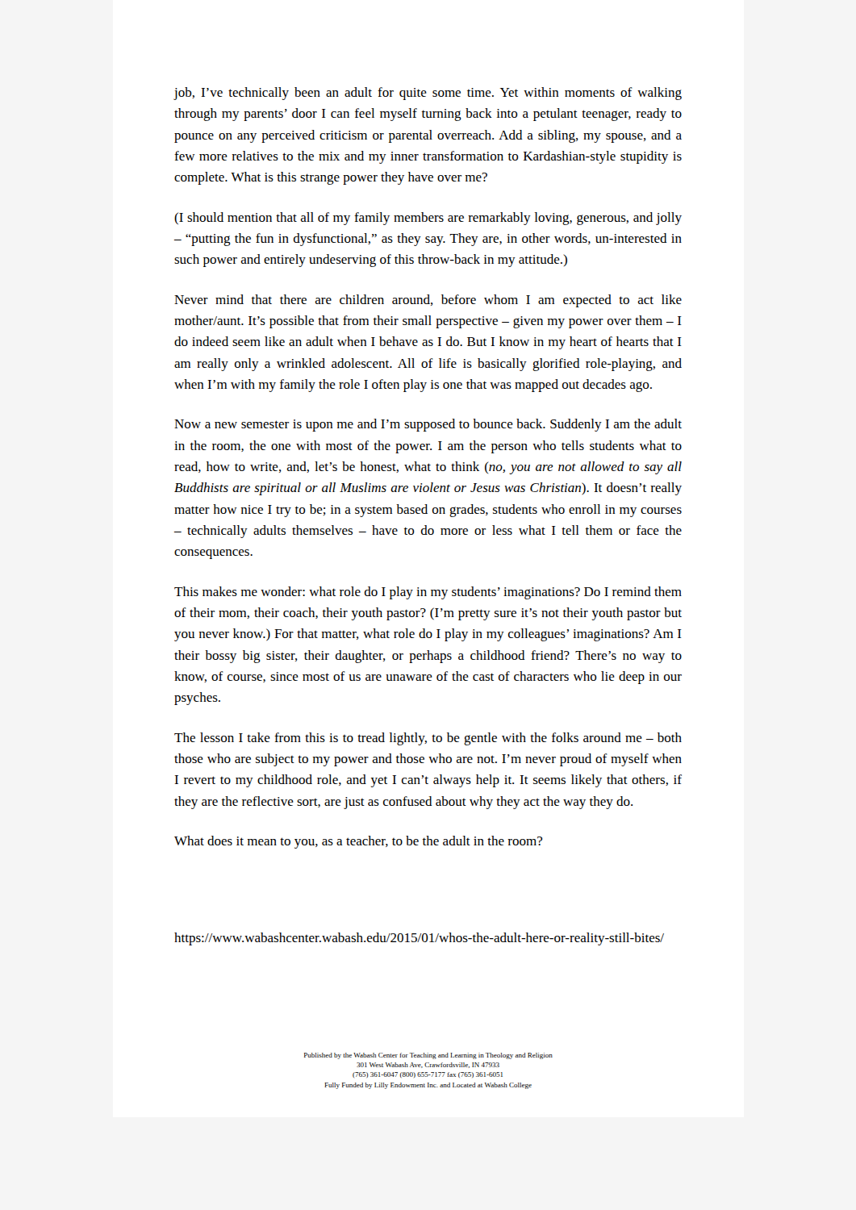job, I’ve technically been an adult for quite some time. Yet within moments of walking through my parents’ door I can feel myself turning back into a petulant teenager, ready to pounce on any perceived criticism or parental overreach. Add a sibling, my spouse, and a few more relatives to the mix and my inner transformation to Kardashian-style stupidity is complete. What is this strange power they have over me?
(I should mention that all of my family members are remarkably loving, generous, and jolly – “putting the fun in dysfunctional,” as they say. They are, in other words, un-interested in such power and entirely undeserving of this throw-back in my attitude.)
Never mind that there are children around, before whom I am expected to act like mother/aunt. It’s possible that from their small perspective – given my power over them – I do indeed seem like an adult when I behave as I do. But I know in my heart of hearts that I am really only a wrinkled adolescent. All of life is basically glorified role-playing, and when I’m with my family the role I often play is one that was mapped out decades ago.
Now a new semester is upon me and I’m supposed to bounce back. Suddenly I am the adult in the room, the one with most of the power. I am the person who tells students what to read, how to write, and, let’s be honest, what to think (no, you are not allowed to say all Buddhists are spiritual or all Muslims are violent or Jesus was Christian). It doesn’t really matter how nice I try to be; in a system based on grades, students who enroll in my courses – technically adults themselves – have to do more or less what I tell them or face the consequences.
This makes me wonder: what role do I play in my students’ imaginations? Do I remind them of their mom, their coach, their youth pastor? (I’m pretty sure it’s not their youth pastor but you never know.) For that matter, what role do I play in my colleagues’ imaginations? Am I their bossy big sister, their daughter, or perhaps a childhood friend? There’s no way to know, of course, since most of us are unaware of the cast of characters who lie deep in our psyches.
The lesson I take from this is to tread lightly, to be gentle with the folks around me – both those who are subject to my power and those who are not. I’m never proud of myself when I revert to my childhood role, and yet I can’t always help it. It seems likely that others, if they are the reflective sort, are just as confused about why they act the way they do.
What does it mean to you, as a teacher, to be the adult in the room?
https://www.wabashcenter.wabash.edu/2015/01/whos-the-adult-here-or-reality-still-bites/
Published by the Wabash Center for Teaching and Learning in Theology and Religion
301 West Wabash Ave, Crawfordsville, IN 47933
(765) 361-6047 (800) 655-7177 fax (765) 361-6051
Fully Funded by Lilly Endowment Inc. and Located at Wabash College